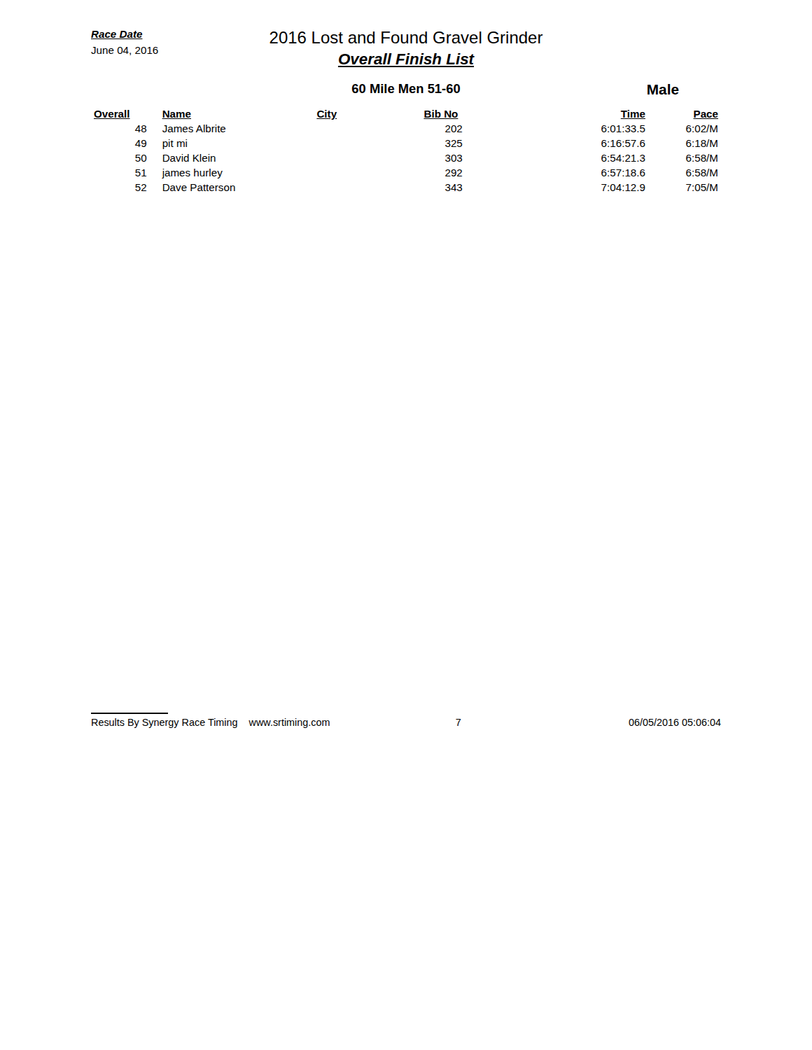Race Date
June 04, 2016
2016 Lost and Found Gravel Grinder
Overall Finish List
60 Mile Men 51-60
Male
| Overall | Name | City | Bib No | Time | Pace |
| --- | --- | --- | --- | --- | --- |
| 48 | James Albrite | | 202 | 6:01:33.5 | 6:02/M |
| 49 | pit mi | | 325 | 6:16:57.6 | 6:18/M |
| 50 | David Klein | | 303 | 6:54:21.3 | 6:58/M |
| 51 | james hurley | | 292 | 6:57:18.6 | 6:58/M |
| 52 | Dave Patterson | | 343 | 7:04:12.9 | 7:05/M |
Results By Synergy Race Timing www.srtiming.com
7
06/05/2016 05:06:04